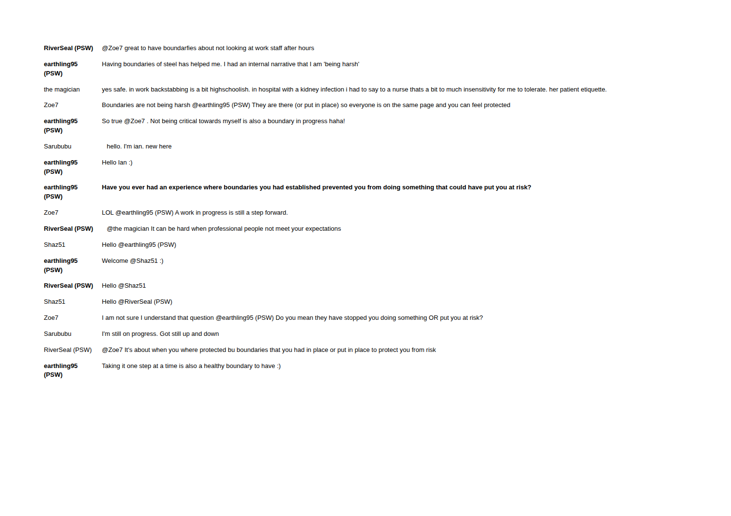| RiverSeal (PSW) | @Zoe7 great to have boundarfies about not looking at work staff after hours |
| earthling95 (PSW) | Having boundaries of steel has helped me. I had an internal narrative that I am 'being harsh' |
| the magician | yes safe. in work backstabbing is a bit highschoolish. in hospital with a kidney infection i had to say to a nurse thats a bit to much insensitivity for me to tolerate. her patient etiquette. |
| Zoe7 | Boundaries are not being harsh @earthling95 (PSW) They are there (or put in place) so everyone is on the same page and you can feel protected |
| earthling95 (PSW) | So true @Zoe7 . Not being critical towards myself is also a boundary in progress haha! |
| Sarububu | hello. I'm ian. new here |
| earthling95 (PSW) | Hello Ian :) |
| earthling95 (PSW) | Have you ever had an experience where boundaries you had established prevented you from doing something that could have put you at risk? |
| Zoe7 | LOL @earthling95 (PSW) A work in progress is still a step forward. |
| RiverSeal (PSW) | @the magician It can be hard when professional people not meet your expectations |
| Shaz51 | Hello @earthling95 (PSW) |
| earthling95 (PSW) | Welcome @Shaz51 :) |
| RiverSeal (PSW) | Hello @Shaz51 |
| Shaz51 | Hello @RiverSeal (PSW) |
| Zoe7 | I am not sure I understand that question @earthling95 (PSW) Do you mean they have stopped you doing something OR put you at risk? |
| Sarububu | I'm still on progress. Got still up and down |
| RiverSeal (PSW) | @Zoe7 It's about when you where protected bu boundaries that you had in place or put in place to protect you from risk |
| earthling95 (PSW) | Taking it one step at a time is also a healthy boundary to have :) |